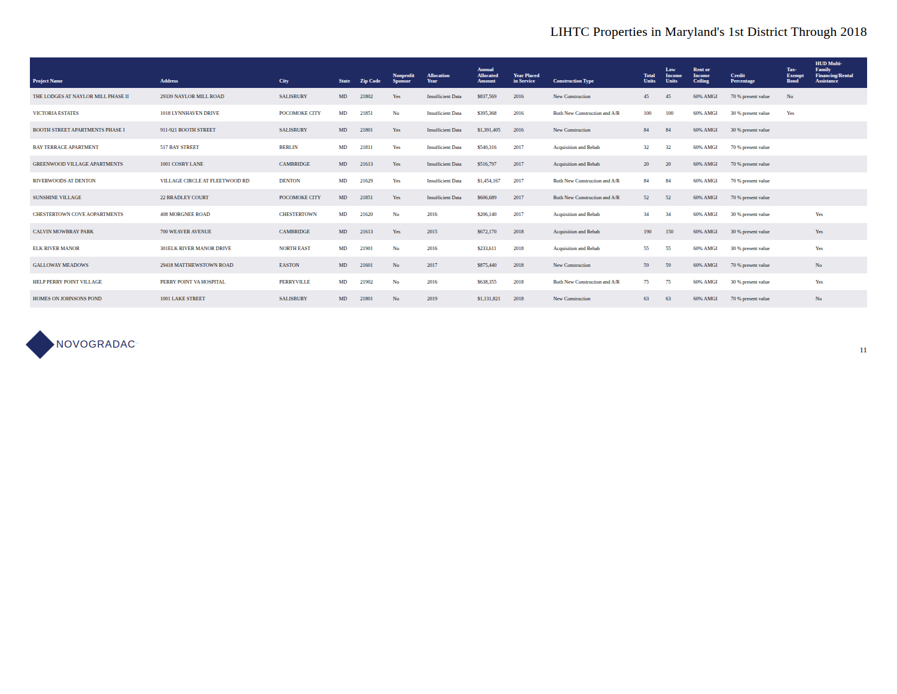LIHTC Properties in Maryland's 1st District Through 2018
| Project Name | Address | City | State | Zip Code | Nonprofit Sponsor | Allocation Year | Annual Allocated Amount | Year Placed in Service | Construction Type | Total Units | Low Income Units | Rent or Income Ceiling | Credit Percentage | Tax- Exempt Bond | HUD Multi- Family Financing/Rental Assistance |
| --- | --- | --- | --- | --- | --- | --- | --- | --- | --- | --- | --- | --- | --- | --- | --- |
| THE LODGES AT NAYLOR MILL PHASE II | 29339 NAYLOR MILL ROAD | SALISBURY | MD | 21802 | Yes | Insufficient Data | $837,569 | 2016 | New Construction | 45 | 45 | 60% AMGI | 70 % present value | No | |
| VICTORIA ESTATES | 1018 LYNNHAVEN DRIVE | POCOMOKE CITY | MD | 21851 | No | Insufficient Data | $395,368 | 2016 | Both New Construction and A/R | 100 | 100 | 60% AMGI | 30 % present value | Yes | |
| BOOTH STREET APARTMENTS PHASE I | 911-921 BOOTH STREET | SALISBURY | MD | 21801 | Yes | Insufficient Data | $1,391,405 | 2016 | New Construction | 84 | 84 | 60% AMGI | 30 % present value | | |
| BAY TERRACE APARTMENT | 517 BAY STREET | BERLIN | MD | 21811 | Yes | Insufficient Data | $540,316 | 2017 | Acquisition and Rehab | 32 | 32 | 60% AMGI | 70 % present value | | |
| GREENWOOD VILLAGE APARTMENTS | 1001 COSBY LANE | CAMBRIDGE | MD | 21613 | Yes | Insufficient Data | $516,797 | 2017 | Acquisition and Rehab | 20 | 20 | 60% AMGI | 70 % present value | | |
| RIVERWOODS AT DENTON | VILLAGE CIRCLE AT FLEETWOOD RD | DENTON | MD | 21629 | Yes | Insufficient Data | $1,454,167 | 2017 | Both New Construction and A/R | 84 | 84 | 60% AMGI | 70 % present value | | |
| SUNSHINE VILLAGE | 22 BRADLEY COURT | POCOMOKE CITY | MD | 21851 | Yes | Insufficient Data | $606,689 | 2017 | Both New Construction and A/R | 52 | 52 | 60% AMGI | 70 % present value | | |
| CHESTERTOWN COVE AOPARTMENTS | 408 MORGNEE ROAD | CHESTERTOWN | MD | 21620 | No | 2016 | $206,140 | 2017 | Acquisition and Rehab | 34 | 34 | 60% AMGI | 30 % present value | | Yes |
| CALVIN MOWBRAY PARK | 700 WEAVER AVENUE | CAMBRIDGE | MD | 21613 | Yes | 2015 | $672,170 | 2018 | Acquisition and Rehab | 190 | 150 | 60% AMGI | 30 % present value | | Yes |
| ELK RIVER MANOR | 301ELK RIVER MANOR DRIVE | NORTH EAST | MD | 21901 | No | 2016 | $233,611 | 2018 | Acquisition and Rehab | 55 | 55 | 60% AMGI | 30 % present value | | Yes |
| GALLOWAY MEADOWS | 29418 MATTHEWSTOWN ROAD | EASTON | MD | 21601 | No | 2017 | $875,440 | 2018 | New Construction | 59 | 59 | 60% AMGI | 70 % present value | | No |
| HELP PERRY POINT VILLAGE | PERRY POINT VA HOSPITAL | PERRYVILLE | MD | 21902 | No | 2016 | $638,355 | 2018 | Both New Construction and A/R | 75 | 75 | 60% AMGI | 30 % present value | | Yes |
| HOMES ON JOHNSONS POND | 1001 LAKE STREET | SALISBURY | MD | 21801 | No | 2019 | $1,131,821 | 2018 | New Construction | 63 | 63 | 60% AMGI | 70 % present value | | No |
NOVOGRADAC..
11